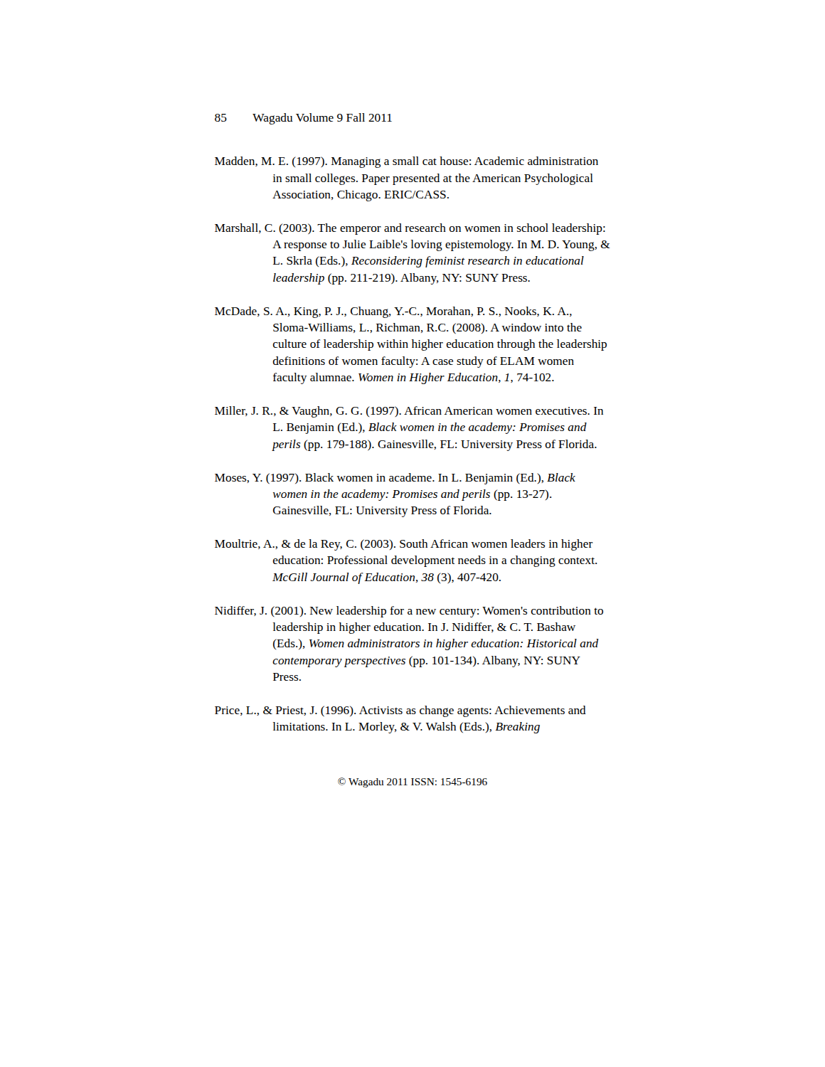85 Wagadu Volume 9 Fall 2011
Madden, M. E. (1997). Managing a small cat house: Academic administration in small colleges. Paper presented at the American Psychological Association, Chicago. ERIC/CASS.
Marshall, C. (2003). The emperor and research on women in school leadership: A response to Julie Laible's loving epistemology. In M. D. Young, & L. Skrla (Eds.), Reconsidering feminist research in educational leadership (pp. 211-219). Albany, NY: SUNY Press.
McDade, S. A., King, P. J., Chuang, Y.-C., Morahan, P. S., Nooks, K. A., Sloma-Williams, L., Richman, R.C. (2008). A window into the culture of leadership within higher education through the leadership definitions of women faculty: A case study of ELAM women faculty alumnae. Women in Higher Education, 1, 74-102.
Miller, J. R., & Vaughn, G. G. (1997). African American women executives. In L. Benjamin (Ed.), Black women in the academy: Promises and perils (pp. 179-188). Gainesville, FL: University Press of Florida.
Moses, Y. (1997). Black women in academe. In L. Benjamin (Ed.), Black women in the academy: Promises and perils (pp. 13-27). Gainesville, FL: University Press of Florida.
Moultrie, A., & de la Rey, C. (2003). South African women leaders in higher education: Professional development needs in a changing context. McGill Journal of Education, 38 (3), 407-420.
Nidiffer, J. (2001). New leadership for a new century: Women's contribution to leadership in higher education. In J. Nidiffer, & C. T. Bashaw (Eds.), Women administrators in higher education: Historical and contemporary perspectives (pp. 101-134). Albany, NY: SUNY Press.
Price, L., & Priest, J. (1996). Activists as change agents: Achievements and limitations. In L. Morley, & V. Walsh (Eds.), Breaking
© Wagadu 2011 ISSN: 1545-6196